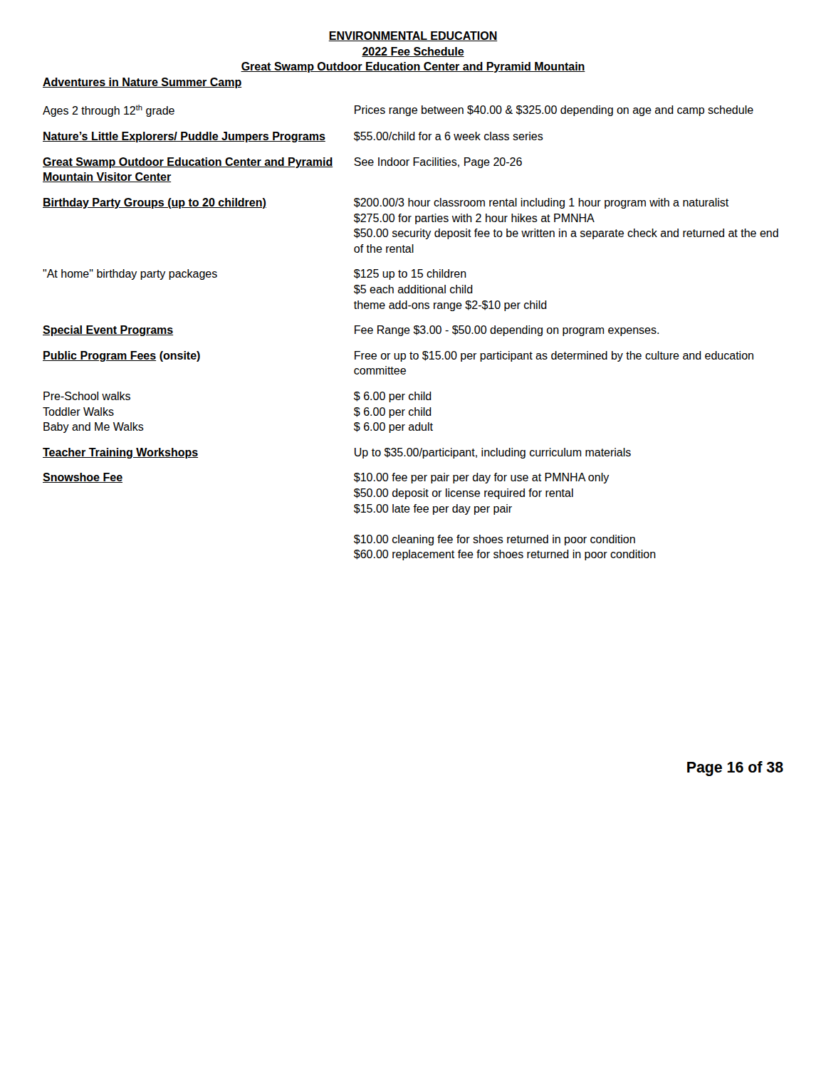ENVIRONMENTAL EDUCATION
2022 Fee Schedule
Great Swamp Outdoor Education Center and Pyramid Mountain
Adventures in Nature Summer Camp
| Ages 2 through 12 th grade | Prices range between $40.00 & $325.00 depending on age and camp schedule |
| Nature’s Little Explorers/ Puddle Jumpers Programs | $55.00/child for a 6 week class series |
| Great Swamp Outdoor Education Center and Pyramid Mountain Visitor Center | See Indoor Facilities, Page 20-26 |
| Birthday Party Groups (up to 20 children) | $200.00/3 hour classroom rental including 1 hour program with a naturalist $275.00 for parties with 2 hour hikes at PMNHA $50.00 security deposit fee to be written in a separate check and returned at the end of the rental |
| "At home" birthday party packages | $125 up to 15 children $5 each additional child theme add-ons range $2-$10 per child |
| Special Event Programs | Fee Range $3.00 - $50.00 depending on program expenses. |
| Public Program Fees (onsite) | Free or up to $15.00 per participant as determined by the culture and education committee |
| Pre-School walks | $ 6.00 per child |
| Toddler Walks | $ 6.00 per child |
| Baby and Me Walks | $ 6.00 per adult |
| Teacher Training Workshops | Up to $35.00/participant, including curriculum materials |
| Snowshoe Fee | $10.00 fee per pair per day for use at PMNHA only $50.00 deposit or license required for rental $15.00 late fee per day per pair $10.00 cleaning fee for shoes returned in poor condition $60.00 replacement fee for shoes returned in poor condition |
Page 16 of 38